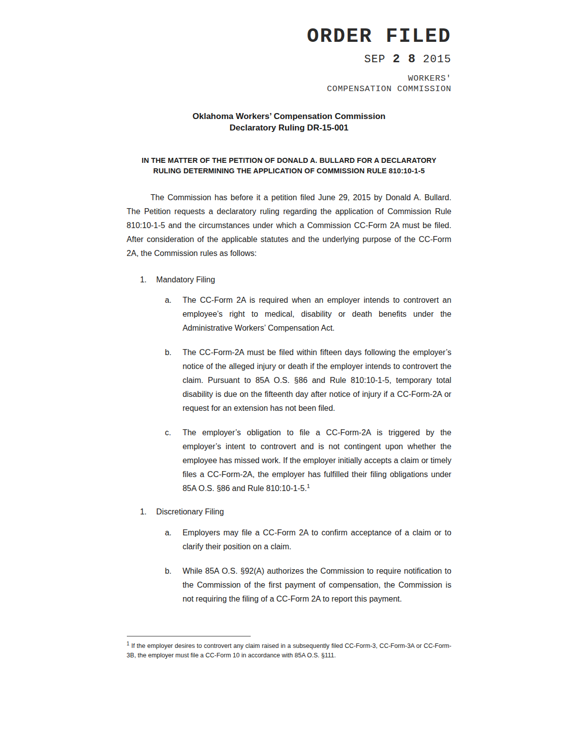ORDER FILED
SEP 2 8 2015
WORKERS'
COMPENSATION COMMISSION
Oklahoma Workers’ Compensation Commission
Declaratory Ruling DR-15-001
In the Matter of the Petition of Donald A. Bullard for a Declaratory Ruling Determining the Application of Commission Rule 810:10-1-5
The Commission has before it a petition filed June 29, 2015 by Donald A. Bullard. The Petition requests a declaratory ruling regarding the application of Commission Rule 810:10-1-5 and the circumstances under which a Commission CC-Form 2A must be filed. After consideration of the applicable statutes and the underlying purpose of the CC-Form 2A, the Commission rules as follows:
1. Mandatory Filing
a. The CC-Form 2A is required when an employer intends to controvert an employee’s right to medical, disability or death benefits under the Administrative Workers’ Compensation Act.
b. The CC-Form-2A must be filed within fifteen days following the employer’s notice of the alleged injury or death if the employer intends to controvert the claim. Pursuant to 85A O.S. §86 and Rule 810:10-1-5, temporary total disability is due on the fifteenth day after notice of injury if a CC-Form-2A or request for an extension has not been filed.
c. The employer’s obligation to file a CC-Form-2A is triggered by the employer’s intent to controvert and is not contingent upon whether the employee has missed work. If the employer initially accepts a claim or timely files a CC-Form-2A, the employer has fulfilled their filing obligations under 85A O.S. §86 and Rule 810:10-1-5.1
1. Discretionary Filing
a. Employers may file a CC-Form 2A to confirm acceptance of a claim or to clarify their position on a claim.
b. While 85A O.S. §92(A) authorizes the Commission to require notification to the Commission of the first payment of compensation, the Commission is not requiring the filing of a CC-Form 2A to report this payment.
1 If the employer desires to controvert any claim raised in a subsequently filed CC-Form-3, CC-Form-3A or CC-Form-3B, the employer must file a CC-Form 10 in accordance with 85A O.S. §111.